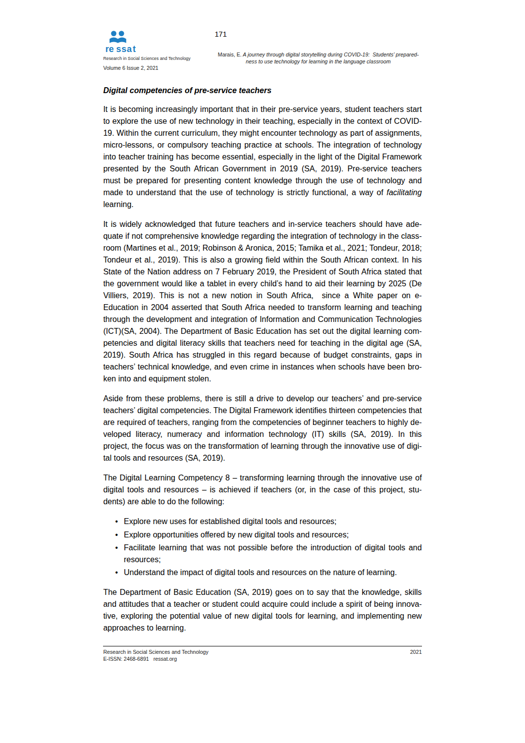re s s a t
Research in Social Sciences and Technology
Volume 6 Issue 2, 2021
171
Marais, E. A journey through digital storytelling during COVID-19: Students’ preparedness to use technology for learning in the language classroom
Digital competencies of pre-service teachers
It is becoming increasingly important that in their pre-service years, student teachers start to explore the use of new technology in their teaching, especially in the context of COVID-19. Within the current curriculum, they might encounter technology as part of assignments, micro-lessons, or compulsory teaching practice at schools. The integration of technology into teacher training has become essential, especially in the light of the Digital Framework presented by the South African Government in 2019 (SA, 2019). Pre-service teachers must be prepared for presenting content knowledge through the use of technology and made to understand that the use of technology is strictly functional, a way of facilitating learning.
It is widely acknowledged that future teachers and in-service teachers should have adequate if not comprehensive knowledge regarding the integration of technology in the classroom (Martines et al., 2019; Robinson & Aronica, 2015; Tamika et al., 2021; Tondeur, 2018; Tondeur et al., 2019). This is also a growing field within the South African context. In his State of the Nation address on 7 February 2019, the President of South Africa stated that the government would like a tablet in every child’s hand to aid their learning by 2025 (De Villiers, 2019). This is not a new notion in South Africa, since a White paper on e-Education in 2004 asserted that South Africa needed to transform learning and teaching through the development and integration of Information and Communication Technologies (ICT)(SA, 2004). The Department of Basic Education has set out the digital learning competencies and digital literacy skills that teachers need for teaching in the digital age (SA, 2019). South Africa has struggled in this regard because of budget constraints, gaps in teachers’ technical knowledge, and even crime in instances when schools have been broken into and equipment stolen.
Aside from these problems, there is still a drive to develop our teachers’ and pre-service teachers’ digital competencies. The Digital Framework identifies thirteen competencies that are required of teachers, ranging from the competencies of beginner teachers to highly developed literacy, numeracy and information technology (IT) skills (SA, 2019). In this project, the focus was on the transformation of learning through the innovative use of digital tools and resources (SA, 2019).
The Digital Learning Competency 8 – transforming learning through the innovative use of digital tools and resources – is achieved if teachers (or, in the case of this project, students) are able to do the following:
Explore new uses for established digital tools and resources;
Explore opportunities offered by new digital tools and resources;
Facilitate learning that was not possible before the introduction of digital tools and resources;
Understand the impact of digital tools and resources on the nature of learning.
The Department of Basic Education (SA, 2019) goes on to say that the knowledge, skills and attitudes that a teacher or student could acquire could include a spirit of being innovative, exploring the potential value of new digital tools for learning, and implementing new approaches to learning.
Research in Social Sciences and Technology
E-ISSN: 2468-6891 ressat.org
2021